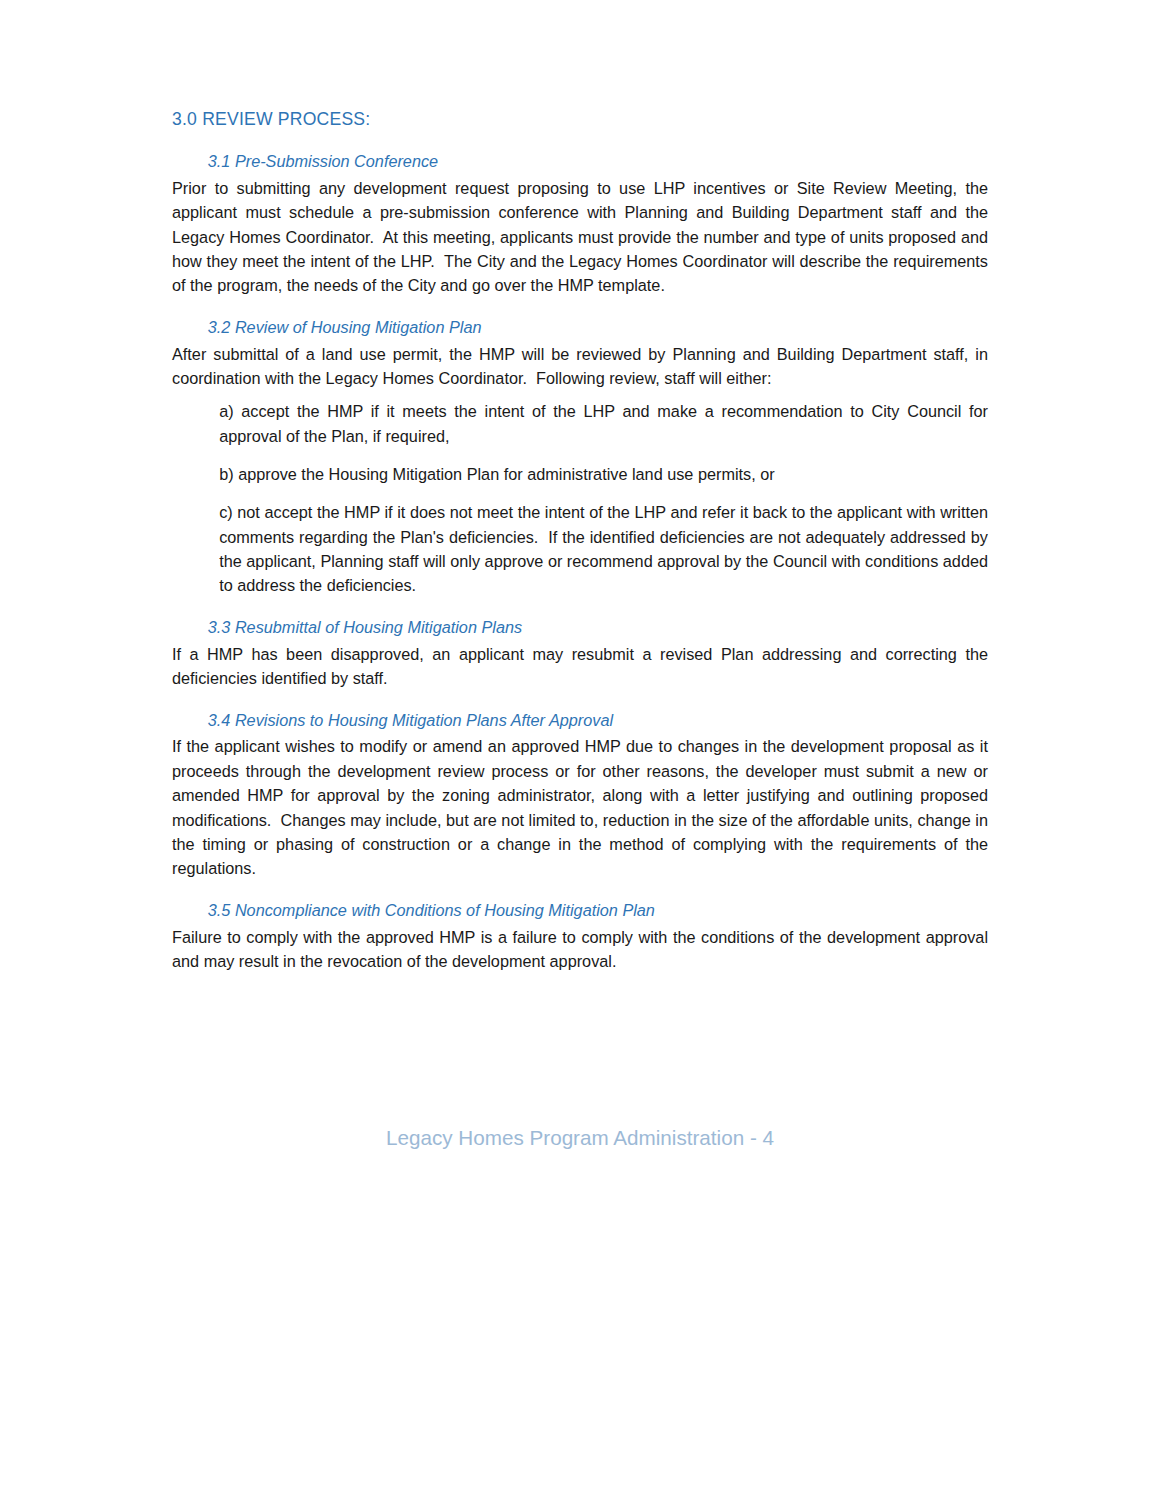3.0 REVIEW PROCESS:
3.1 Pre-Submission Conference
Prior to submitting any development request proposing to use LHP incentives or Site Review Meeting, the applicant must schedule a pre-submission conference with Planning and Building Department staff and the Legacy Homes Coordinator. At this meeting, applicants must provide the number and type of units proposed and how they meet the intent of the LHP. The City and the Legacy Homes Coordinator will describe the requirements of the program, the needs of the City and go over the HMP template.
3.2 Review of Housing Mitigation Plan
After submittal of a land use permit, the HMP will be reviewed by Planning and Building Department staff, in coordination with the Legacy Homes Coordinator. Following review, staff will either:
a) accept the HMP if it meets the intent of the LHP and make a recommendation to City Council for approval of the Plan, if required,
b) approve the Housing Mitigation Plan for administrative land use permits, or
c) not accept the HMP if it does not meet the intent of the LHP and refer it back to the applicant with written comments regarding the Plan's deficiencies. If the identified deficiencies are not adequately addressed by the applicant, Planning staff will only approve or recommend approval by the Council with conditions added to address the deficiencies.
3.3 Resubmittal of Housing Mitigation Plans
If a HMP has been disapproved, an applicant may resubmit a revised Plan addressing and correcting the deficiencies identified by staff.
3.4 Revisions to Housing Mitigation Plans After Approval
If the applicant wishes to modify or amend an approved HMP due to changes in the development proposal as it proceeds through the development review process or for other reasons, the developer must submit a new or amended HMP for approval by the zoning administrator, along with a letter justifying and outlining proposed modifications. Changes may include, but are not limited to, reduction in the size of the affordable units, change in the timing or phasing of construction or a change in the method of complying with the requirements of the regulations.
3.5 Noncompliance with Conditions of Housing Mitigation Plan
Failure to comply with the approved HMP is a failure to comply with the conditions of the development approval and may result in the revocation of the development approval.
Legacy Homes Program Administration - 4